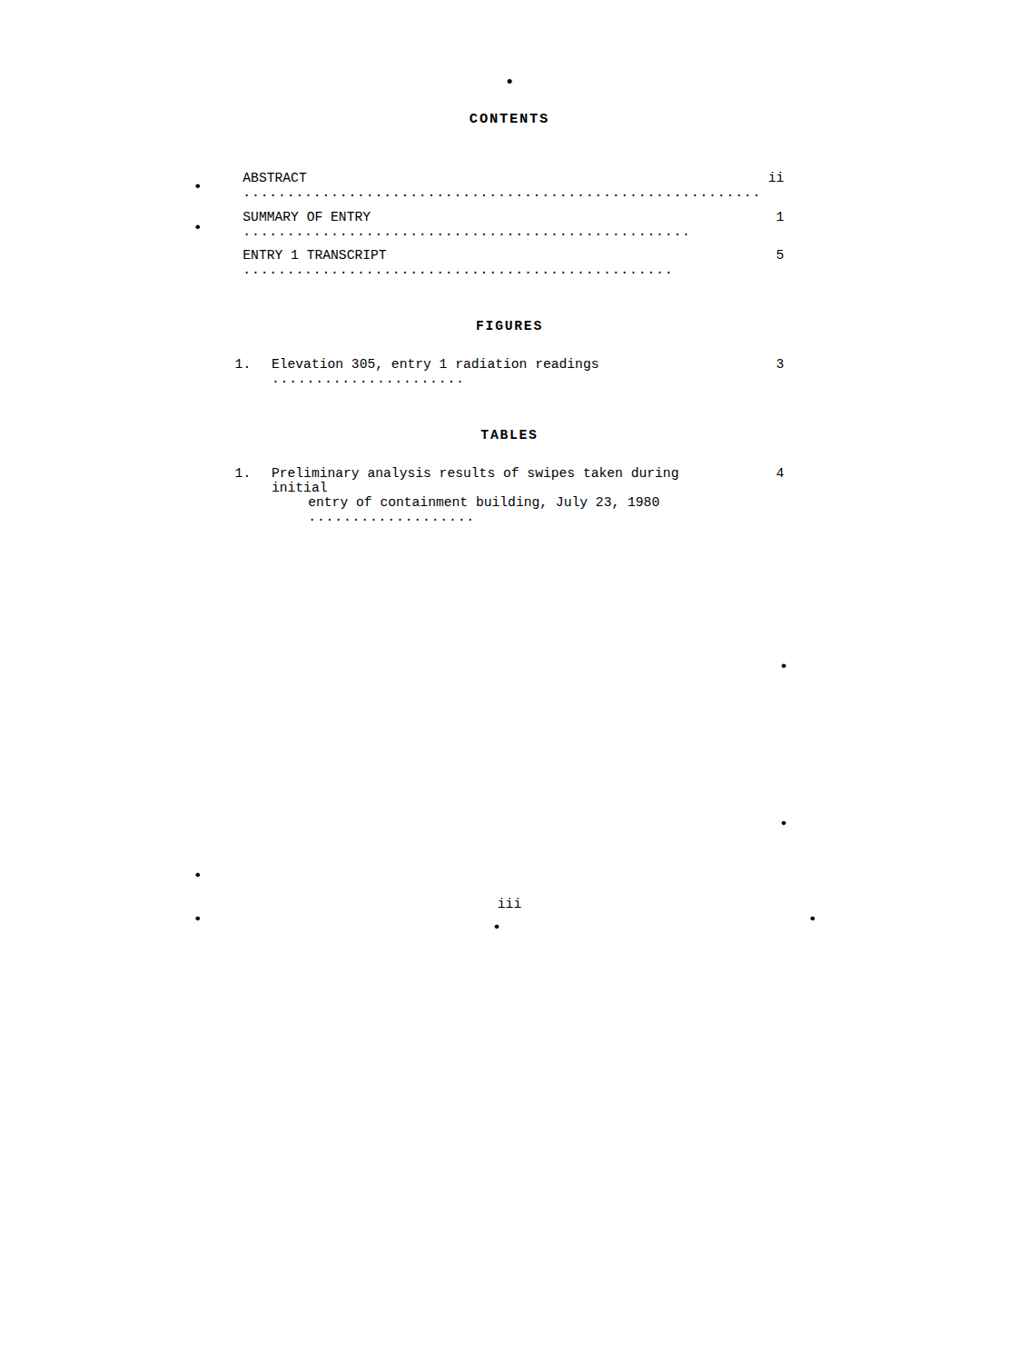•
CONTENTS
| | ABSTRACT ........................................................... | ii |
| | SUMMARY OF ENTRY ................................................... | 1 |
| | ENTRY 1 TRANSCRIPT ................................................. | 5 |
FIGURES
| 1. | Elevation 305, entry 1 radiation readings ...................... | 3 |
TABLES
| 1. | Preliminary analysis results of swipes taken during initial entry of containment building, July 23, 1980 ................... | 4 |
• • • • • • • •
iii